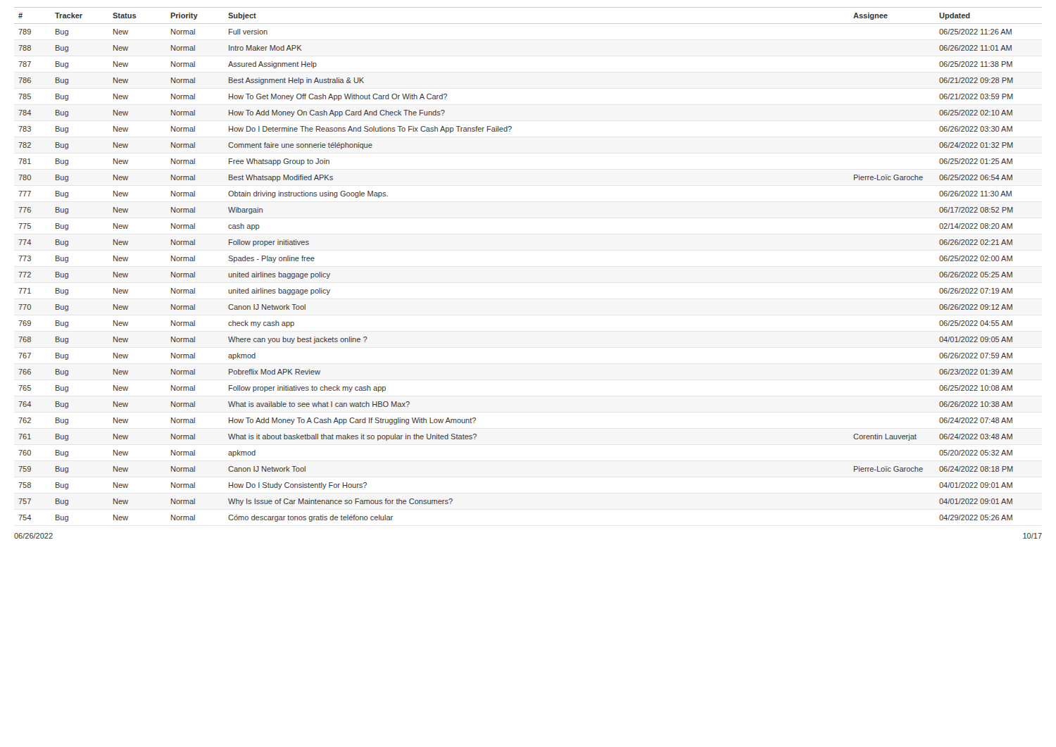| # | Tracker | Status | Priority | Subject | Assignee | Updated |
| --- | --- | --- | --- | --- | --- | --- |
| 789 | Bug | New | Normal | Full version | | 06/25/2022 11:26 AM |
| 788 | Bug | New | Normal | Intro Maker Mod APK | | 06/26/2022 11:01 AM |
| 787 | Bug | New | Normal | Assured Assignment Help | | 06/25/2022 11:38 PM |
| 786 | Bug | New | Normal | Best Assignment Help in Australia & UK | | 06/21/2022 09:28 PM |
| 785 | Bug | New | Normal | How To Get Money Off Cash App Without Card Or With A Card? | | 06/21/2022 03:59 PM |
| 784 | Bug | New | Normal | How To Add Money On Cash App Card And Check The Funds? | | 06/25/2022 02:10 AM |
| 783 | Bug | New | Normal | How Do I Determine The Reasons And Solutions To Fix Cash App Transfer Failed? | | 06/26/2022 03:30 AM |
| 782 | Bug | New | Normal | Comment faire une sonnerie téléphonique | | 06/24/2022 01:32 PM |
| 781 | Bug | New | Normal | Free Whatsapp Group to Join | | 06/25/2022 01:25 AM |
| 780 | Bug | New | Normal | Best Whatsapp Modified APKs | Pierre-Loïc Garoche | 06/25/2022 06:54 AM |
| 777 | Bug | New | Normal | Obtain driving instructions using Google Maps. | | 06/26/2022 11:30 AM |
| 776 | Bug | New | Normal | Wibargain | | 06/17/2022 08:52 PM |
| 775 | Bug | New | Normal | cash app | | 02/14/2022 08:20 AM |
| 774 | Bug | New | Normal | Follow proper initiatives | | 06/26/2022 02:21 AM |
| 773 | Bug | New | Normal | Spades - Play online free | | 06/25/2022 02:00 AM |
| 772 | Bug | New | Normal | united airlines baggage policy | | 06/26/2022 05:25 AM |
| 771 | Bug | New | Normal | united airlines baggage policy | | 06/26/2022 07:19 AM |
| 770 | Bug | New | Normal | Canon IJ Network Tool | | 06/26/2022 09:12 AM |
| 769 | Bug | New | Normal | check my cash app | | 06/25/2022 04:55 AM |
| 768 | Bug | New | Normal | Where can you buy best jackets online ? | | 04/01/2022 09:05 AM |
| 767 | Bug | New | Normal | apkmod | | 06/26/2022 07:59 AM |
| 766 | Bug | New | Normal | Pobreflix Mod APK Review | | 06/23/2022 01:39 AM |
| 765 | Bug | New | Normal | Follow proper initiatives to check my cash app | | 06/25/2022 10:08 AM |
| 764 | Bug | New | Normal | What is available to see what I can watch HBO Max? | | 06/26/2022 10:38 AM |
| 762 | Bug | New | Normal | How To Add Money To A Cash App Card If Struggling With Low Amount? | | 06/24/2022 07:48 AM |
| 761 | Bug | New | Normal | What is it about basketball that makes it so popular in the United States? | Corentin Lauverjat | 06/24/2022 03:48 AM |
| 760 | Bug | New | Normal | apkmod | | 05/20/2022 05:32 AM |
| 759 | Bug | New | Normal | Canon IJ Network Tool | Pierre-Loïc Garoche | 06/24/2022 08:18 PM |
| 758 | Bug | New | Normal | How Do I Study Consistently For Hours? | | 04/01/2022 09:01 AM |
| 757 | Bug | New | Normal | Why Is Issue of Car Maintenance so Famous for the Consumers? | | 04/01/2022 09:01 AM |
| 754 | Bug | New | Normal | Cómo descargar tonos gratis de teléfono celular | | 04/29/2022 05:26 AM |
06/26/2022 10/17